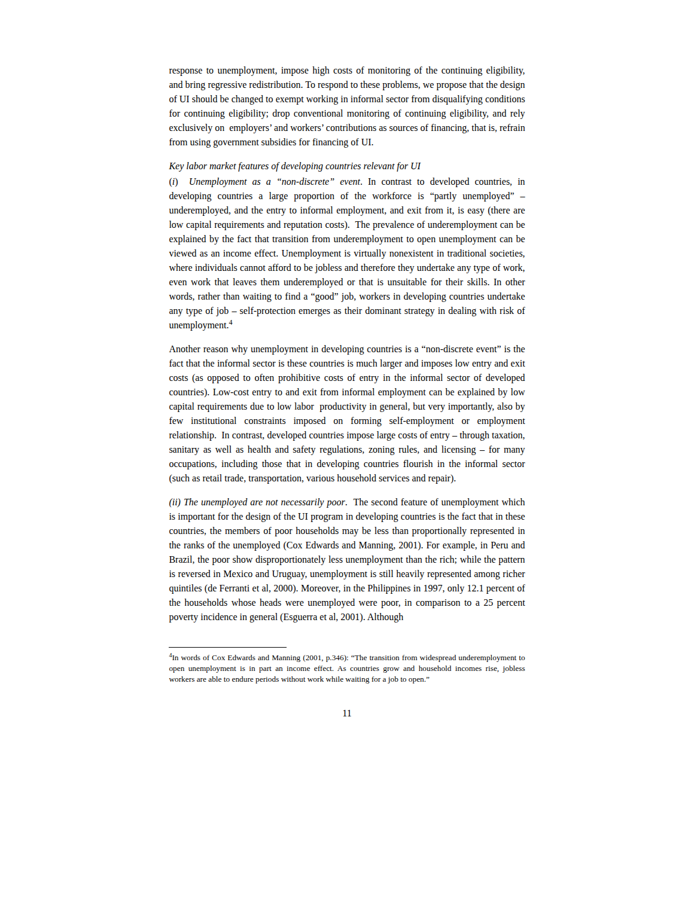response to unemployment, impose high costs of monitoring of the continuing eligibility, and bring regressive redistribution. To respond to these problems, we propose that the design of UI should be changed to exempt working in informal sector from disqualifying conditions for continuing eligibility; drop conventional monitoring of continuing eligibility, and rely exclusively on employers’ and workers’ contributions as sources of financing, that is, refrain from using government subsidies for financing of UI.
Key labor market features of developing countries relevant for UI
(i) Unemployment as a “non-discrete” event. In contrast to developed countries, in developing countries a large proportion of the workforce is “partly unemployed” – underemployed, and the entry to informal employment, and exit from it, is easy (there are low capital requirements and reputation costs). The prevalence of underemployment can be explained by the fact that transition from underemployment to open unemployment can be viewed as an income effect. Unemployment is virtually nonexistent in traditional societies, where individuals cannot afford to be jobless and therefore they undertake any type of work, even work that leaves them underemployed or that is unsuitable for their skills. In other words, rather than waiting to find a “good” job, workers in developing countries undertake any type of job – self-protection emerges as their dominant strategy in dealing with risk of unemployment.4
Another reason why unemployment in developing countries is a “non-discrete event” is the fact that the informal sector is these countries is much larger and imposes low entry and exit costs (as opposed to often prohibitive costs of entry in the informal sector of developed countries). Low-cost entry to and exit from informal employment can be explained by low capital requirements due to low labor productivity in general, but very importantly, also by few institutional constraints imposed on forming self-employment or employment relationship. In contrast, developed countries impose large costs of entry – through taxation, sanitary as well as health and safety regulations, zoning rules, and licensing – for many occupations, including those that in developing countries flourish in the informal sector (such as retail trade, transportation, various household services and repair).
(ii) The unemployed are not necessarily poor. The second feature of unemployment which is important for the design of the UI program in developing countries is the fact that in these countries, the members of poor households may be less than proportionally represented in the ranks of the unemployed (Cox Edwards and Manning, 2001). For example, in Peru and Brazil, the poor show disproportionately less unemployment than the rich; while the pattern is reversed in Mexico and Uruguay, unemployment is still heavily represented among richer quintiles (de Ferranti et al, 2000). Moreover, in the Philippines in 1997, only 12.1 percent of the households whose heads were unemployed were poor, in comparison to a 25 percent poverty incidence in general (Esguerra et al, 2001). Although
4In words of Cox Edwards and Manning (2001, p.346): “The transition from widespread underemployment to open unemployment is in part an income effect. As countries grow and household incomes rise, jobless workers are able to endure periods without work while waiting for a job to open.”
11